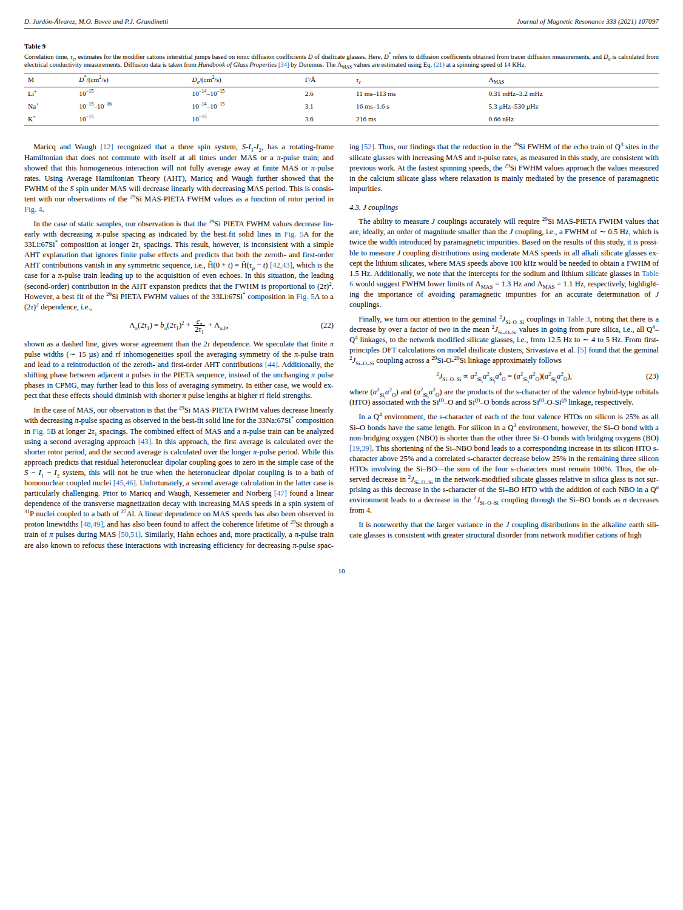D. Jardón-Álvarez, M.O. Bovee and P.J. Grandinetti
Journal of Magnetic Resonance 333 (2021) 107097
Table 9
Correlation time, τc, estimates for the modifier cations interstitial jumps based on ionic diffusion coefficients D of disilicate glasses. Here, D* refers to diffusion coefficients obtained from tracer diffusion measurements, and Dσ is calculated from electrical conductivity measurements. Diffusion data is taken from Handbook of Glass Properties [34] by Doremus. The ΛMAS values are estimated using Eq. (21) at a spinning speed of 14 KHz.
| M | D * /(cm 2 /s) | D σ /(cm 2 /s) | Γ/Å | τ c | Λ MAS |
| --- | --- | --- | --- | --- | --- |
| Li + | 10 −15 | 10 −14 –10 −15 | 2.6 | 11 ms–113 ms | 0.31 mHz–3.2 mHz |
| Na + | 10 −15 –10 −16 | 10 −14 –10 −15 | 3.1 | 16 ms–1.6 s | 5.3 µHz–530 µHz |
| K + | 10 −15 | 10 −15 | 3.6 | 216 ms | 0.66 nHz |
Maricq and Waugh [12] recognized that a three spin system, S-I1-I2, has a rotating-frame Hamiltonian that does not commute with itself at all times under MAS or a π-pulse train; and showed that this homogeneous interaction will not fully average away at finite MAS or π-pulse rates. Using Average Hamiltonian Theory (AHT), Maricq and Waugh further showed that the FWHM of the S spin under MAS will decrease linearly with decreasing MAS period. This is consistent with our observations of the 29Si MAS-PIETA FWHM values as a function of rotor period in Fig. 4.
In the case of static samples, our observation is that the 29Si PIETA FWHM values decrease linearly with decreasing π-pulse spacing as indicated by the best-fit solid lines in Fig. 5 A for the 33Li:67Si* composition at longer 2τ1 spacings. This result, however, is inconsistent with a simple AHT explanation that ignores finite pulse effects and predicts that both the zeroth- and first-order AHT contributions vanish in any symmetric sequence, i.e., Ĥ(0 + t) = Ĥ(τp − t) [42,43], which is the case for a π-pulse train leading up to the acquisition of even echoes. In this situation, the leading (second-order) contribution in the AHT expansion predicts that the FWHM is proportional to (2τ)2. However, a best fit of the 29Si PIETA FWHM values of the 33Li:67Si* composition in Fig. 5 A to a (2τ)2 dependence, i.e.,
Λπ(2τ1) = bπ(2τ1)2 + cπ 2τ1 + Λπ,0, (22)
shown as a dashed line, gives worse agreement than the 2τ dependence. We speculate that finite π pulse widths (∼ 15 µs) and rf inhomogeneities spoil the averaging symmetry of the π-pulse train and lead to a reintroduction of the zeroth- and first-order AHT contributions [44]. Additionally, the shifting phase between adjacent π pulses in the PIETA sequence, instead of the unchanging π pulse phases in CPMG, may further lead to this loss of averaging symmetry. In either case, we would expect that these effects should diminish with shorter π pulse lengths at higher rf field strengths.
In the case of MAS, our observation is that the 29Si MAS-PIETA FWHM values decrease linearly with decreasing π-pulse spacing as observed in the best-fit solid line for the 33Na:67Si* composition in Fig. 5 B at longer 2τ1 spacings. The combined effect of MAS and a π-pulse train can be analyzed using a second averaging approach [43]. In this approach, the first average is calculated over the shorter rotor period, and the second average is calculated over the longer π-pulse period. While this approach predicts that residual heteronuclear dipolar coupling goes to zero in the simple case of the S − I1 − I2 system, this will not be true when the heteronuclear dipolar coupling is to a bath of homonuclear coupled nuclei [45,46]. Unfortunately, a second average calculation in the latter case is particularly challenging. Prior to Maricq and Waugh, Kessemeier and Norberg [47] found a linear dependence of the transverse magnetization decay with increasing MAS speeds in a spin system of 31P nuclei coupled to a bath of 27Al. A linear dependence on MAS speeds has also been observed in proton linewidths [48,49], and has also been found to affect the coherence lifetime of 29Si through a train of π pulses during MAS [50,51]. Similarly, Hahn echoes and, more practically, a π-pulse train are also known to refocus these interactions with increasing efficiency for decreasing π-pulse spacing [52]. Thus, our findings that the reduction in the 29Si FWHM of the echo train of Q3 sites in the silicate glasses with increasing MAS and π-pulse rates, as measured in this study, are consistent with previous work. At the fastest spinning speeds, the 29Si FWHM values approach the values measured in the calcium silicate glass where relaxation is mainly mediated by the presence of paramagnetic impurities.
4.3. J couplings
The ability to measure J couplings accurately will require 29Si MAS-PIETA FWHM values that are, ideally, an order of magnitude smaller than the J coupling, i.e., a FWHM of ∼ 0.5 Hz, which is twice the width introduced by paramagnetic impurities. Based on the results of this study, it is possible to measure J coupling distributions using moderate MAS speeds in all alkali silicate glasses except the lithium silicates, where MAS speeds above 100 kHz would be needed to obtain a FWHM of 1.5 Hz. Additionally, we note that the intercepts for the sodium and lithium silicate glasses in Table 6 would suggest FWHM lower limits of ΛMAS = 1.3 Hz and ΛMAS = 1.1 Hz, respectively, highlighting the importance of avoiding paramagnetic impurities for an accurate determination of J couplings.
Finally, we turn our attention to the geminal 2JSi–O–Si couplings in Table 3, noting that there is a decrease by over a factor of two in the mean 2JSi–O–Si values in going from pure silica, i.e., all Q4–Q4 linkages, to the network modified silicate glasses, i.e., from 12.5 Hz to ∼ 4 to 5 Hz. From first-principles DFT calculations on model disilicate clusters, Srivastava et al. [5] found that the geminal 2JSi–O–Si coupling across a 29Si-O-29Si linkage approximately follows
2JSi–O–Si ∝ a2Siia2Sija4O = (a2Siia2O)(a2Sija2O), (23)
where (a2Siia2O) and (a2Sija2O) are the products of the s-character of the valence hybrid-type orbitals (HTO) associated with the Si(i)–O and Si(j)–O bonds across Si(i)-O-Si(j) linkage, respectively.
In a Q4 environment, the s-character of each of the four valence HTOs on silicon is 25% as all Si–O bonds have the same length. For silicon in a Q3 environment, however, the Si–O bond with a non-bridging oxygen (NBO) is shorter than the other three Si–O bonds with bridging oxygens (BO) [19,39]. This shortening of the Si–NBO bond leads to a corresponding increase in its silicon HTO s-character above 25% and a correlated s-character decrease below 25% in the remaining three silicon HTOs involving the Si–BO—the sum of the four s-characters must remain 100%. Thus, the observed decrease in 2JSi–O–Si in the network-modified silicate glasses relative to silica glass is not surprising as this decrease in the s-character of the Si–BO HTO with the addition of each NBO in a Qn environment leads to a decrease in the 2JSi–O–Si coupling through the Si–BO bonds as n decreases from 4.
It is noteworthy that the larger variance in the J coupling distributions in the alkaline earth silicate glasses is consistent with greater structural disorder from network modifier cations of high
10